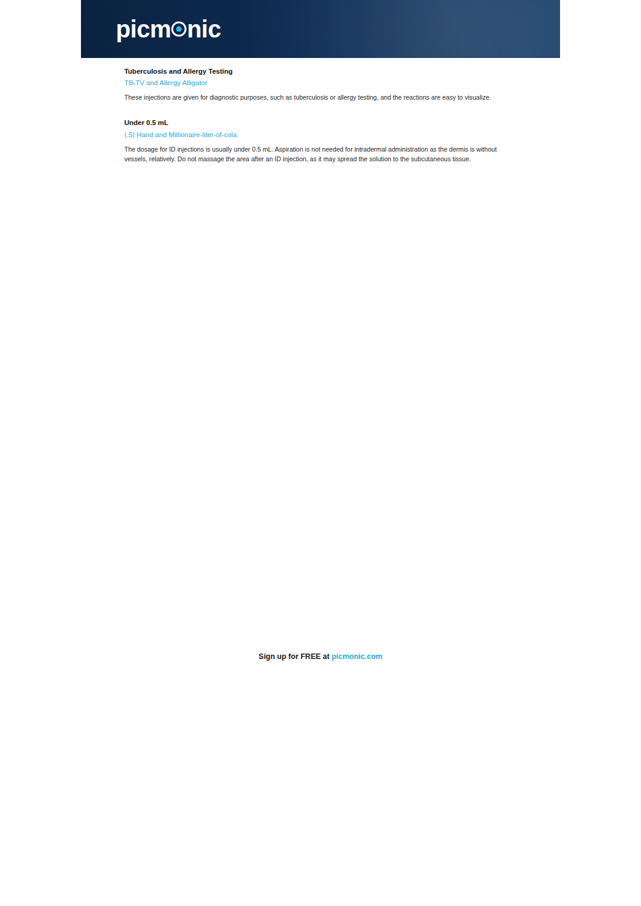picm nic
Tuberculosis and Allergy Testing
TB-TV and Allergy Alligator
These injections are given for diagnostic purposes, such as tuberculosis or allergy testing, and the reactions are easy to visualize.
Under 0.5 mL
(.5) Hand and Millionaire-liter-of-cola
The dosage for ID injections is usually under 0.5 mL. Aspiration is not needed for intradermal administration as the dermis is without vessels, relatively. Do not massage the area after an ID injection, as it may spread the solution to the subcutaneous tissue.
Sign up for FREE at picmonic.com